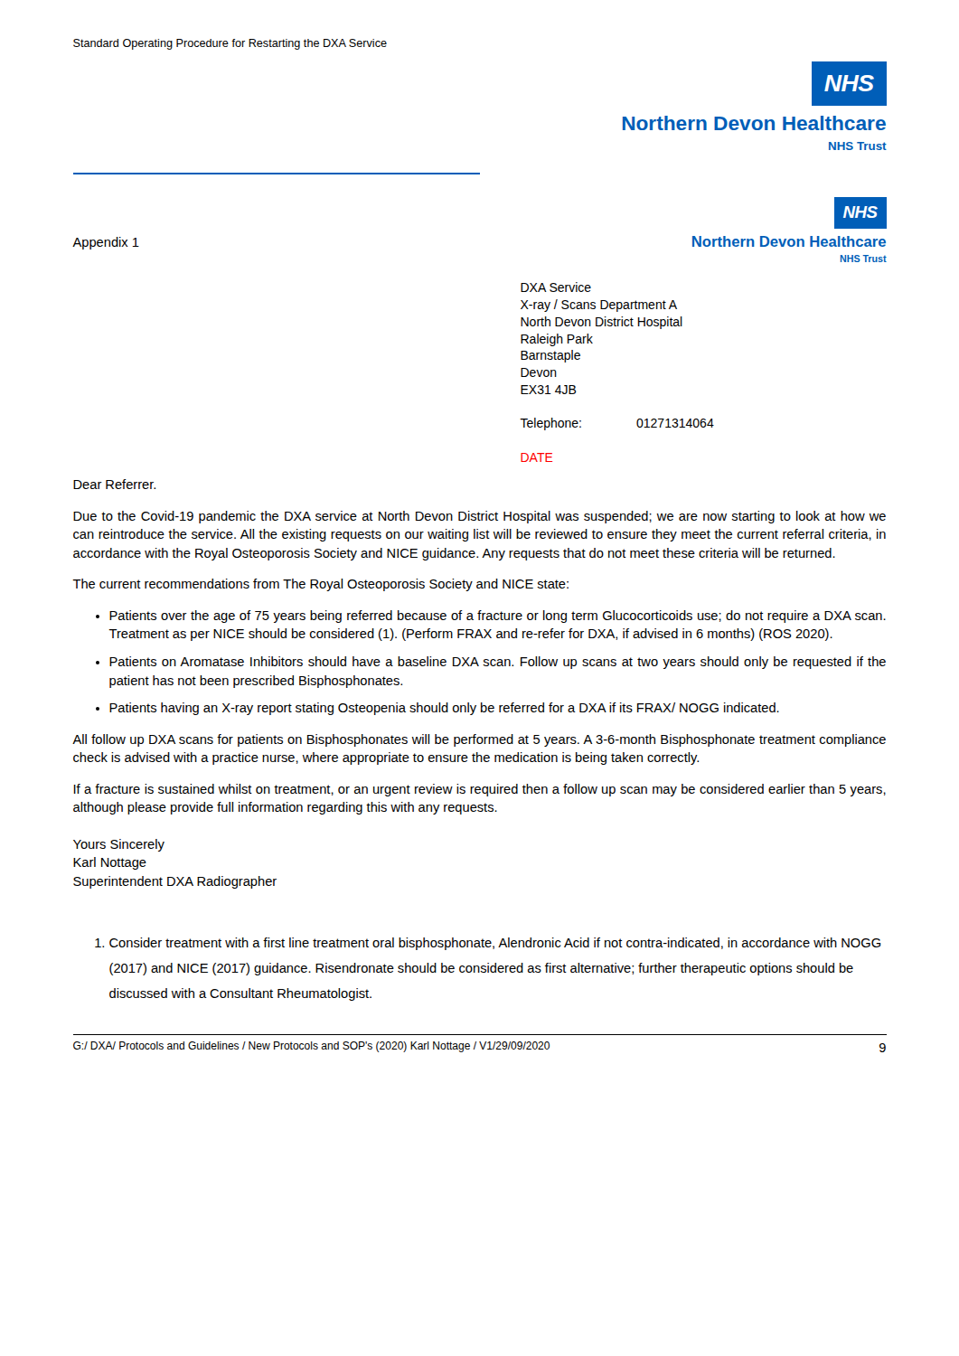Standard Operating Procedure for Restarting the DXA Service
NHS
Northern Devon Healthcare
NHS Trust
Appendix 1
NHS
Northern Devon Healthcare
NHS Trust
DXA Service
X-ray / Scans Department A
North Devon District Hospital
Raleigh Park
Barnstaple
Devon
EX31 4JB
Telephone:01271314064
DATE
Dear Referrer.
Due to the Covid-19 pandemic the DXA service at North Devon District Hospital was suspended; we are now starting to look at how we can reintroduce the service. All the existing requests on our waiting list will be reviewed to ensure they meet the current referral criteria, in accordance with the Royal Osteoporosis Society and NICE guidance. Any requests that do not meet these criteria will be returned.
The current recommendations from The Royal Osteoporosis Society and NICE state:
Patients over the age of 75 years being referred because of a fracture or long term Glucocorticoids use; do not require a DXA scan. Treatment as per NICE should be considered (1). (Perform FRAX and re-refer for DXA, if advised in 6 months) (ROS 2020).
Patients on Aromatase Inhibitors should have a baseline DXA scan. Follow up scans at two years should only be requested if the patient has not been prescribed Bisphosphonates.
Patients having an X-ray report stating Osteopenia should only be referred for a DXA if its FRAX/ NOGG indicated.
All follow up DXA scans for patients on Bisphosphonates will be performed at 5 years. A 3-6-month Bisphosphonate treatment compliance check is advised with a practice nurse, where appropriate to ensure the medication is being taken correctly.
If a fracture is sustained whilst on treatment, or an urgent review is required then a follow up scan may be considered earlier than 5 years, although please provide full information regarding this with any requests.
Yours Sincerely
Karl Nottage
Superintendent DXA Radiographer
Consider treatment with a first line treatment oral bisphosphonate, Alendronic Acid if not contra-indicated, in accordance with NOGG (2017) and NICE (2017) guidance. Risendronate should be considered as first alternative; further therapeutic options should be discussed with a Consultant Rheumatologist.
G:/ DXA/ Protocols and Guidelines / New Protocols and SOP's (2020) Karl Nottage / V1/29/09/2020 9